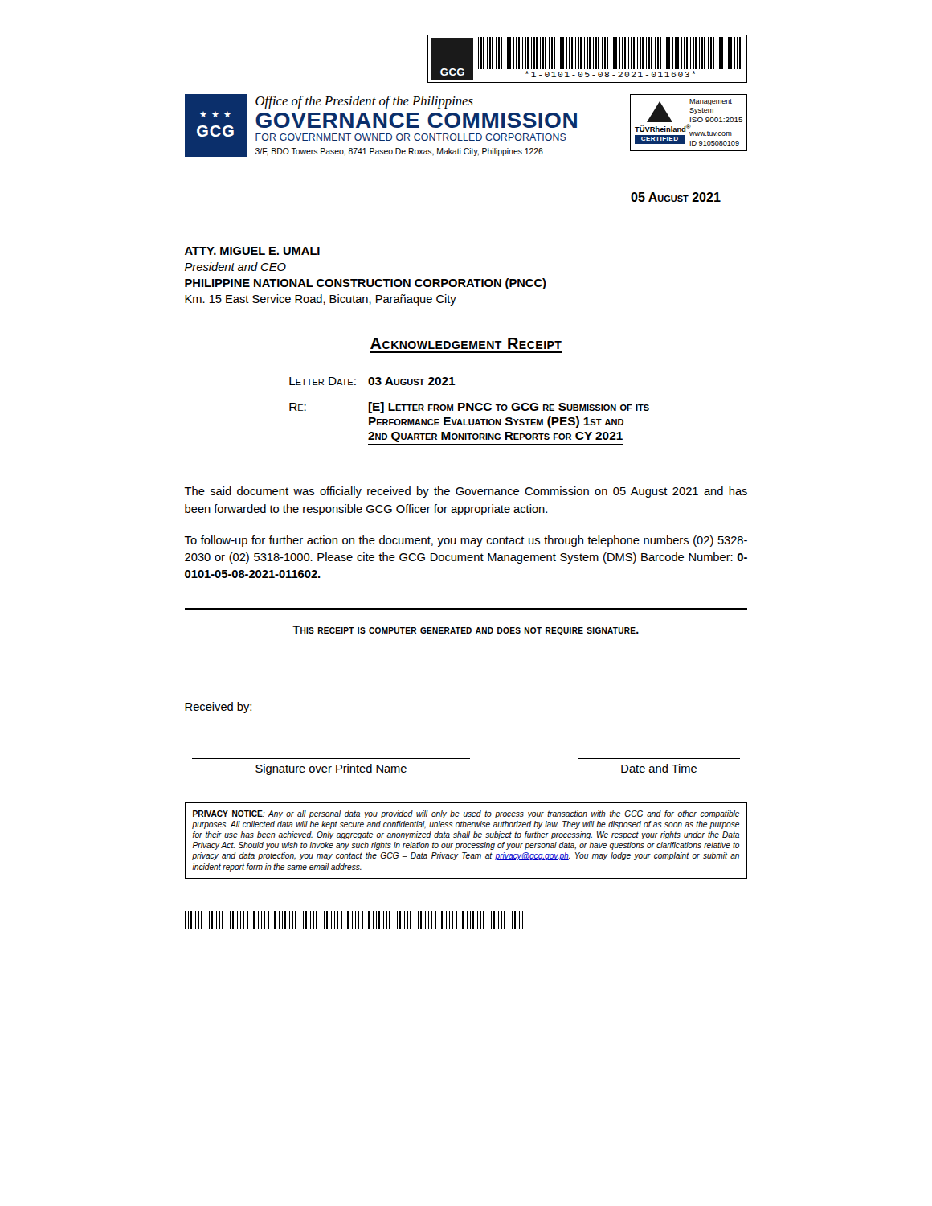GCG
*1-0101-05-08-2021-011603*
★ ★ ★
GCG
Office of the President of the Philippines
GOVERNANCE COMMISSION
FOR GOVERNMENT OWNED OR CONTROLLED CORPORATIONS
3/F, BDO Towers Paseo, 8741 Paseo De Roxas, Makati City, Philippines 1226
TÜVRheinland®
CERTIFIED
Management
System
ISO 9001:2015
www.tuv.com
ID 9105080109
05 August 2021
ATTY. MIGUEL E. UMALI
President and CEO
PHILIPPINE NATIONAL CONSTRUCTION CORPORATION (PNCC)
Km. 15 East Service Road, Bicutan, Parañaque City
Acknowledgement Receipt
| Letter Date: | 03 August 2021 |
| Re: | [E] Letter from PNCC to GCG re Submission of its Performance Evaluation System (PES) 1st and 2nd Quarter Monitoring Reports for CY 2021 |
The said document was officially received by the Governance Commission on 05 August 2021 and has been forwarded to the responsible GCG Officer for appropriate action.
To follow-up for further action on the document, you may contact us through telephone numbers (02) 5328-2030 or (02) 5318-1000. Please cite the GCG Document Management System (DMS) Barcode Number: 0-0101-05-08-2021-011602.
This receipt is computer generated and does not require signature.
Received by:
Signature over Printed Name
Date and Time
PRIVACY NOTICE: Any or all personal data you provided will only be used to process your transaction with the GCG and for other compatible purposes. All collected data will be kept secure and confidential, unless otherwise authorized by law. They will be disposed of as soon as the purpose for their use has been achieved. Only aggregate or anonymized data shall be subject to further processing. We respect your rights under the Data Privacy Act. Should you wish to invoke any such rights in relation to our processing of your personal data, or have questions or clarifications relative to privacy and data protection, you may contact the GCG – Data Privacy Team at privacy@gcg.gov.ph. You may lodge your complaint or submit an incident report form in the same email address.